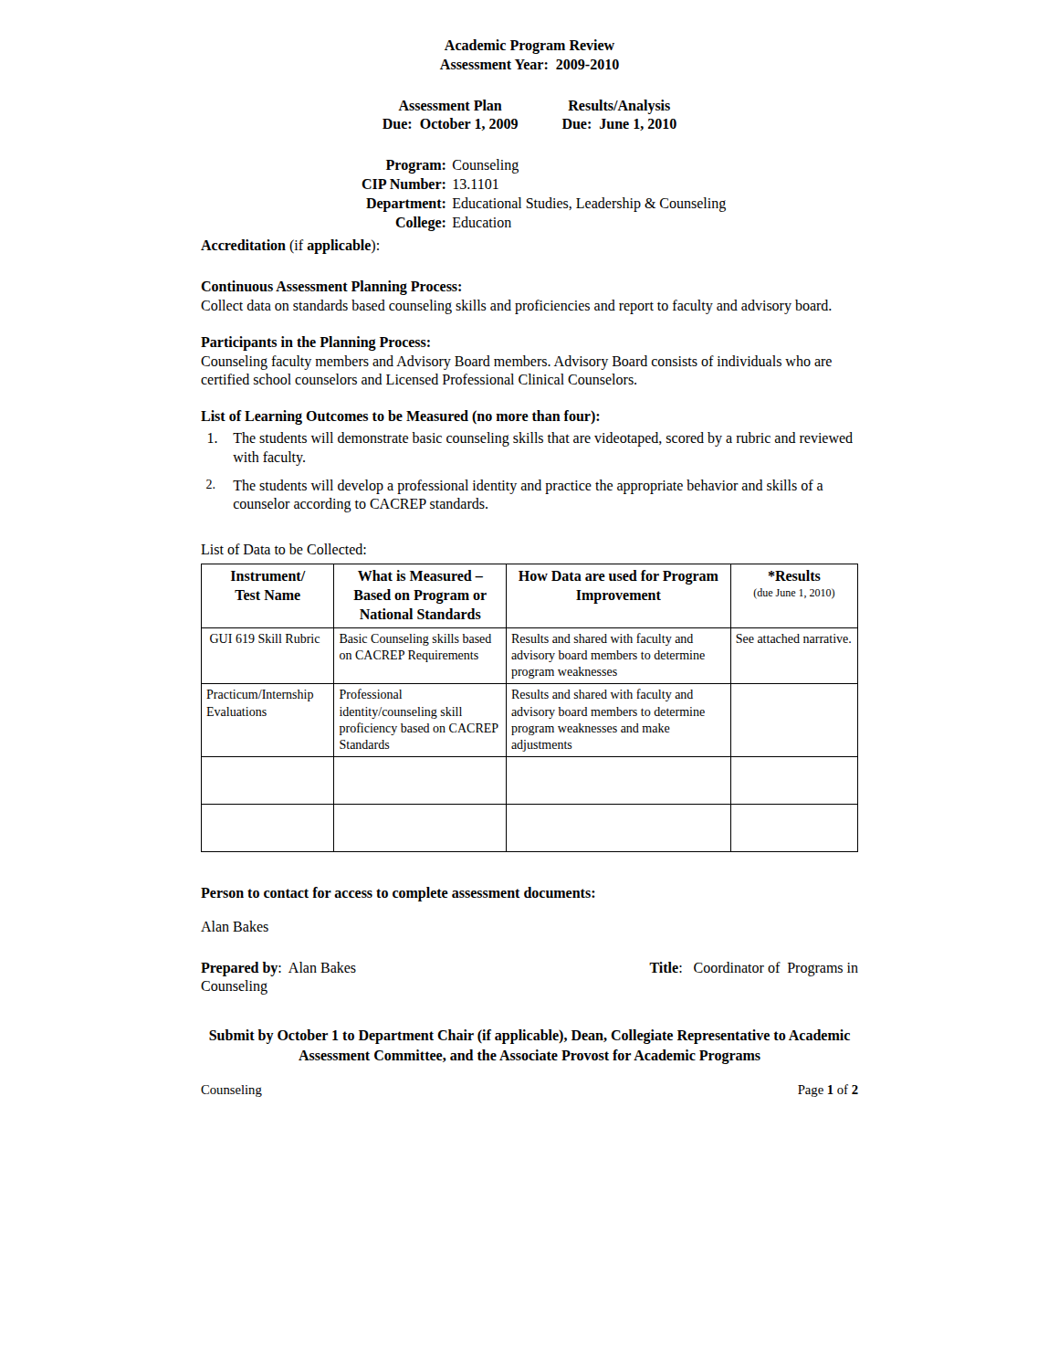Academic Program Review
Assessment Year: 2009-2010
Assessment Plan
Due: October 1, 2009
Results/Analysis
Due: June 1, 2010
| Program: | Counseling |
| CIP Number: | 13.1101 |
| Department: | Educational Studies, Leadership & Counseling |
| College: | Education |
Accreditation (if applicable):
Continuous Assessment Planning Process:
Collect data on standards based counseling skills and proficiencies and report to faculty and advisory board.
Participants in the Planning Process:
Counseling faculty members and Advisory Board members. Advisory Board consists of individuals who are certified school counselors and Licensed Professional Clinical Counselors.
List of Learning Outcomes to be Measured (no more than four):
1. The students will demonstrate basic counseling skills that are videotaped, scored by a rubric and reviewed with faculty.
2. The students will develop a professional identity and practice the appropriate behavior and skills of a counselor according to CACREP standards.
List of Data to be Collected:
| Instrument/ Test Name | What is Measured – Based on Program or National Standards | How Data are used for Program Improvement | *Results (due June 1, 2010) |
| --- | --- | --- | --- |
| GUI 619 Skill Rubric | Basic Counseling skills based on CACREP Requirements | Results and shared with faculty and advisory board members to determine program weaknesses | See attached narrative. |
| Practicum/Internship Evaluations | Professional identity/counseling skill proficiency based on CACREP Standards | Results and shared with faculty and advisory board members to determine program weaknesses and make adjustments | |
Person to contact for access to complete assessment documents:
Alan Bakes
Prepared by: Alan Bakes
Title: Coordinator of Programs in
Counseling
Submit by October 1 to Department Chair (if applicable), Dean, Collegiate Representative to Academic Assessment Committee, and the Associate Provost for Academic Programs
Counseling
Page 1 of 2